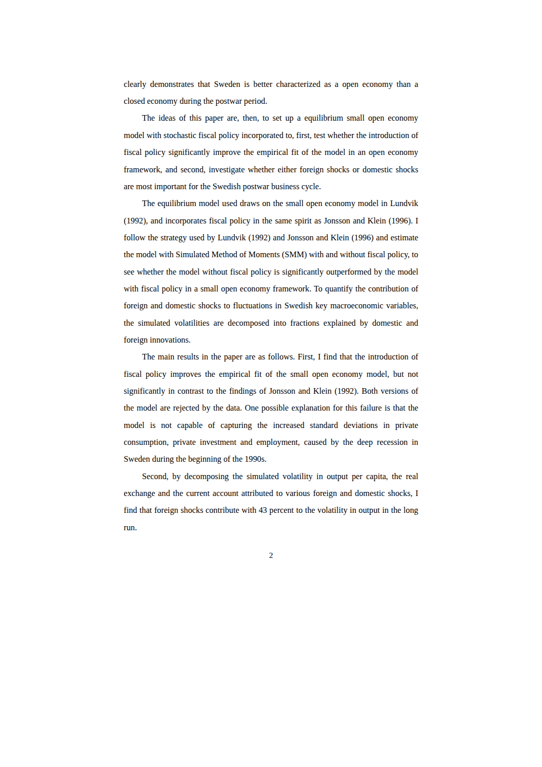clearly demonstrates that Sweden is better characterized as a open economy than a closed economy during the postwar period.
The ideas of this paper are, then, to set up a equilibrium small open economy model with stochastic fiscal policy incorporated to, first, test whether the introduction of fiscal policy significantly improve the empirical fit of the model in an open economy framework, and second, investigate whether either foreign shocks or domestic shocks are most important for the Swedish postwar business cycle.
The equilibrium model used draws on the small open economy model in Lundvik (1992), and incorporates fiscal policy in the same spirit as Jonsson and Klein (1996). I follow the strategy used by Lundvik (1992) and Jonsson and Klein (1996) and estimate the model with Simulated Method of Moments (SMM) with and without fiscal policy, to see whether the model without fiscal policy is significantly outperformed by the model with fiscal policy in a small open economy framework. To quantify the contribution of foreign and domestic shocks to fluctuations in Swedish key macroeconomic variables, the simulated volatilities are decomposed into fractions explained by domestic and foreign innovations.
The main results in the paper are as follows. First, I find that the introduction of fiscal policy improves the empirical fit of the small open economy model, but not significantly in contrast to the findings of Jonsson and Klein (1992). Both versions of the model are rejected by the data. One possible explanation for this failure is that the model is not capable of capturing the increased standard deviations in private consumption, private investment and employment, caused by the deep recession in Sweden during the beginning of the 1990s.
Second, by decomposing the simulated volatility in output per capita, the real exchange and the current account attributed to various foreign and domestic shocks, I find that foreign shocks contribute with 43 percent to the volatility in output in the long run.
2